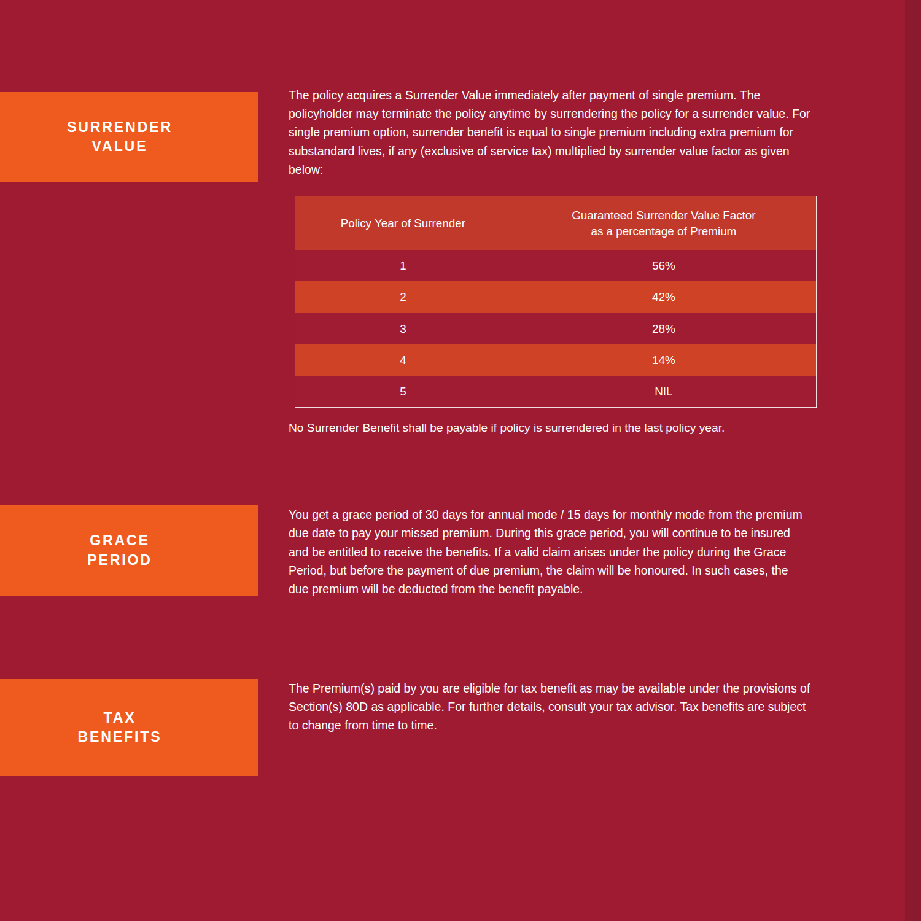SURRENDER
VALUE
The policy acquires a Surrender Value immediately after payment of single premium. The policyholder may terminate the policy anytime by surrendering the policy for a surrender value. For single premium option, surrender benefit is equal to single premium including extra premium for substandard lives, if any (exclusive of service tax) multiplied by surrender value factor as given below:
| Policy Year of Surrender | Guaranteed Surrender Value Factor as a percentage of Premium |
| --- | --- |
| 1 | 56% |
| 2 | 42% |
| 3 | 28% |
| 4 | 14% |
| 5 | NIL |
No Surrender Benefit shall be payable if policy is surrendered in the last policy year.
GRACE
PERIOD
You get a grace period of 30 days for annual mode / 15 days for monthly mode from the premium due date to pay your missed premium. During this grace period, you will continue to be insured and be entitled to receive the benefits. If a valid claim arises under the policy during the Grace Period, but before the payment of due premium, the claim will be honoured. In such cases, the due premium will be deducted from the benefit payable.
TAX
BENEFITS
The Premium(s) paid by you are eligible for tax benefit as may be available under the provisions of Section(s) 80D as applicable. For further details, consult your tax advisor. Tax benefits are subject to change from time to time.